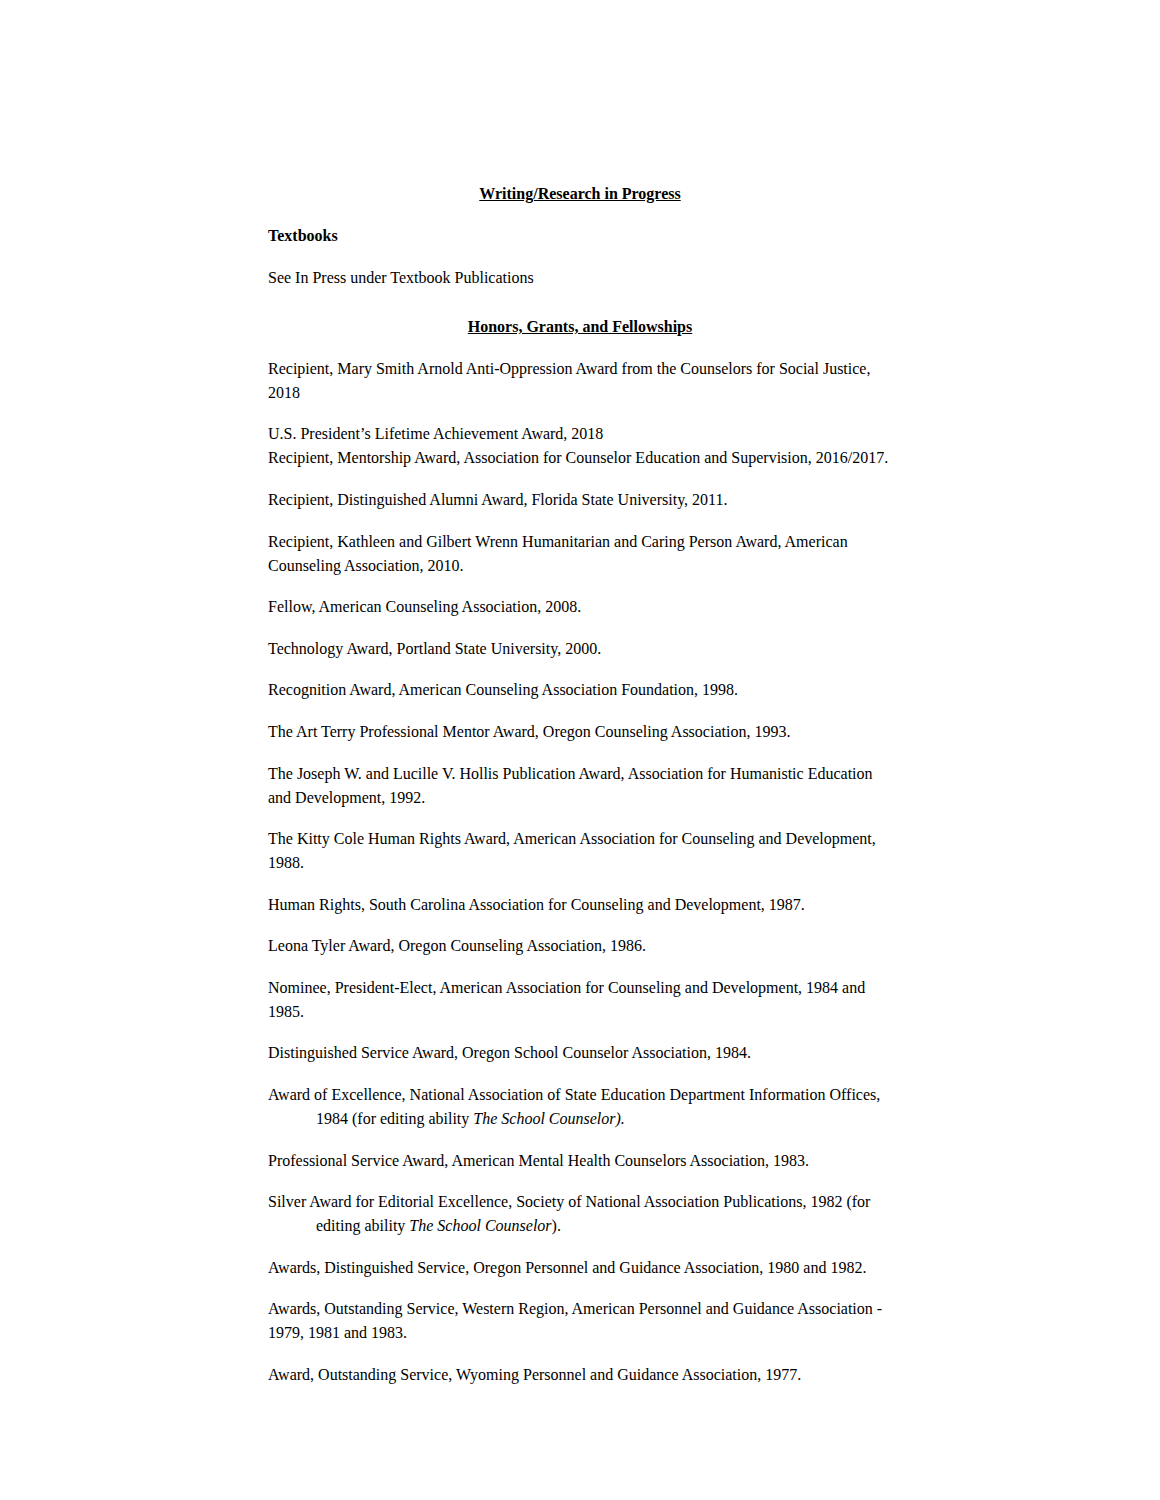Writing/Research in Progress
Textbooks
See In Press under Textbook Publications
Honors, Grants, and Fellowships
Recipient, Mary Smith Arnold Anti-Oppression Award from the Counselors for Social Justice, 2018
U.S. President’s Lifetime Achievement Award, 2018
Recipient, Mentorship Award, Association for Counselor Education and Supervision, 2016/2017.
Recipient, Distinguished Alumni Award, Florida State University, 2011.
Recipient, Kathleen and Gilbert Wrenn Humanitarian and Caring Person Award, American Counseling Association, 2010.
Fellow, American Counseling Association, 2008.
Technology Award, Portland State University, 2000.
Recognition Award, American Counseling Association Foundation, 1998.
The Art Terry Professional Mentor Award, Oregon Counseling Association, 1993.
The Joseph W. and Lucille V. Hollis Publication Award, Association for Humanistic Education and Development, 1992.
The Kitty Cole Human Rights Award, American Association for Counseling and Development, 1988.
Human Rights, South Carolina Association for Counseling and Development, 1987.
Leona Tyler Award, Oregon Counseling Association, 1986.
Nominee, President-Elect, American Association for Counseling and Development, 1984 and 1985.
Distinguished Service Award, Oregon School Counselor Association, 1984.
Award of Excellence, National Association of State Education Department Information Offices, 1984 (for editing ability The School Counselor).
Professional Service Award, American Mental Health Counselors Association, 1983.
Silver Award for Editorial Excellence, Society of National Association Publications, 1982 (for editing ability The School Counselor).
Awards, Distinguished Service, Oregon Personnel and Guidance Association, 1980 and 1982.
Awards, Outstanding Service, Western Region, American Personnel and Guidance Association - 1979, 1981 and 1983.
Award, Outstanding Service, Wyoming Personnel and Guidance Association, 1977.